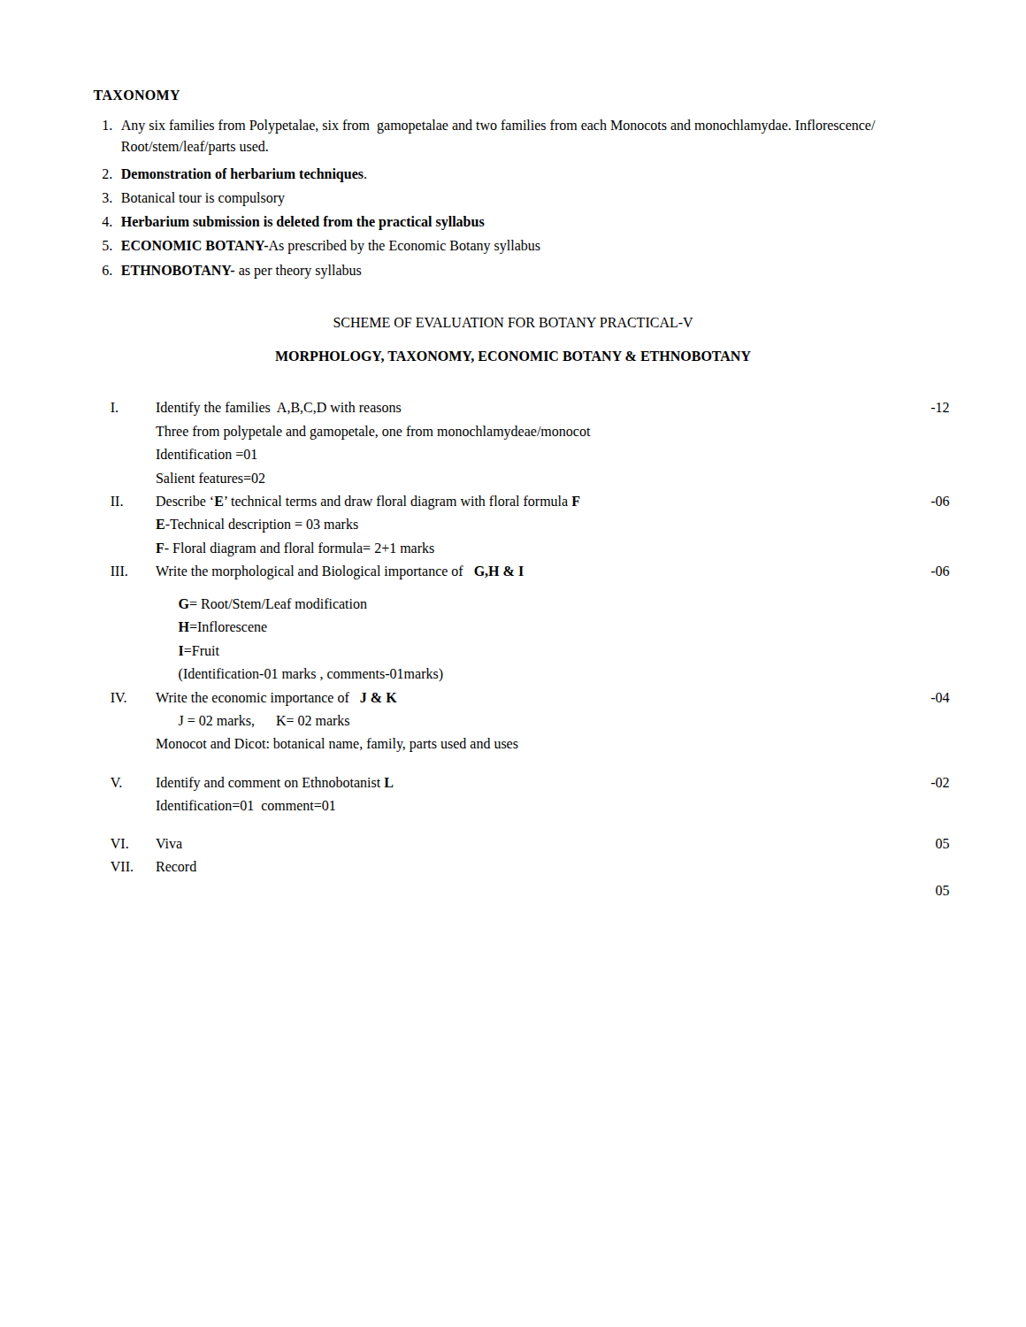TAXONOMY
Any six families from Polypetalae, six from gamopetalae and two families from each Monocots and monochlamydae. Inflorescence/ Root/stem/leaf/parts used.
Demonstration of herbarium techniques.
Botanical tour is compulsory
Herbarium submission is deleted from the practical syllabus
ECONOMIC BOTANY-As prescribed by the Economic Botany syllabus
ETHNOBOTANY- as per theory syllabus
SCHEME OF EVALUATION FOR BOTANY PRACTICAL-V
MORPHOLOGY, TAXONOMY, ECONOMIC BOTANY & ETHNOBOTANY
| I. | Identify the families A,B,C,D with reasons | -12 |
| | Three from polypetale and gamopetale, one from monochlamydeae/monocot | |
| | Identification =01 | |
| | Salient features=02 | |
| II. | Describe ‘ E ’ technical terms and draw floral diagram with floral formula F | -06 |
| | E -Technical description = 03 marks | |
| | F - Floral diagram and floral formula= 2+1 marks | |
| III. | Write the morphological and Biological importance of G,H & I | -06 |
| | G = Root/Stem/Leaf modification | |
| | H =Inflorescene | |
| | I =Fruit | |
| | (Identification-01 marks , comments-01marks) | |
| IV. | Write the economic importance of J & K | -04 |
| | J = 02 marks, K= 02 marks | |
| | Monocot and Dicot: botanical name, family, parts used and uses | |
| V. | Identify and comment on Ethnobotanist L | -02 |
| | Identification=01 comment=01 | |
| VI. | Viva | 05 |
| VII. | Record | |
| | | 05 |